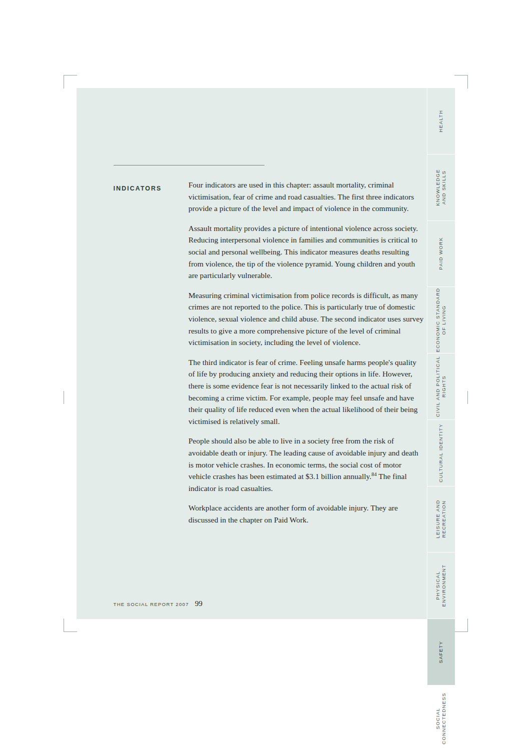Health
Knowledge
and Skills
Paid Work
Economic Standard
of Living
Civil and Political
Rights
Cultural Identity
Leisure and
Recreation
Physical
Environment
Safety
Social
Connectedness
Indicators
Four indicators are used in this chapter: assault mortality, criminal victimisation, fear of crime and road casualties. The first three indicators provide a picture of the level and impact of violence in the community.
Assault mortality provides a picture of intentional violence across society. Reducing interpersonal violence in families and communities is critical to social and personal wellbeing. This indicator measures deaths resulting from violence, the tip of the violence pyramid. Young children and youth are particularly vulnerable.
Measuring criminal victimisation from police records is difficult, as many crimes are not reported to the police. This is particularly true of domestic violence, sexual violence and child abuse. The second indicator uses survey results to give a more comprehensive picture of the level of criminal victimisation in society, including the level of violence.
The third indicator is fear of crime. Feeling unsafe harms people's quality of life by producing anxiety and reducing their options in life. However, there is some evidence fear is not necessarily linked to the actual risk of becoming a crime victim. For example, people may feel unsafe and have their quality of life reduced even when the actual likelihood of their being victimised is relatively small.
People should also be able to live in a society free from the risk of avoidable death or injury. The leading cause of avoidable injury and death is motor vehicle crashes. In economic terms, the social cost of motor vehicle crashes has been estimated at $3.1 billion annually.84 The final indicator is road casualties.
Workplace accidents are another form of avoidable injury. They are discussed in the chapter on Paid Work.
The Social Report 2007 99